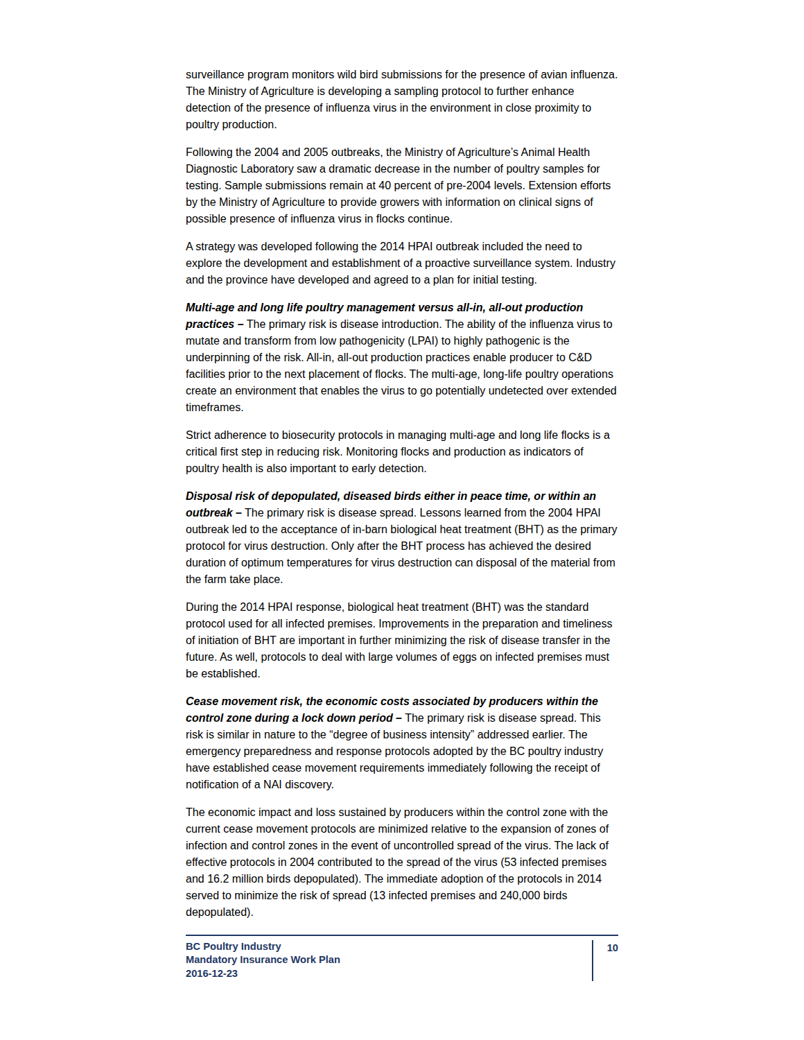surveillance program monitors wild bird submissions for the presence of avian influenza. The Ministry of Agriculture is developing a sampling protocol to further enhance detection of the presence of influenza virus in the environment in close proximity to poultry production.
Following the 2004 and 2005 outbreaks, the Ministry of Agriculture’s Animal Health Diagnostic Laboratory saw a dramatic decrease in the number of poultry samples for testing. Sample submissions remain at 40 percent of pre-2004 levels. Extension efforts by the Ministry of Agriculture to provide growers with information on clinical signs of possible presence of influenza virus in flocks continue.
A strategy was developed following the 2014 HPAI outbreak included the need to explore the development and establishment of a proactive surveillance system. Industry and the province have developed and agreed to a plan for initial testing.
Multi-age and long life poultry management versus all-in, all-out production practices – The primary risk is disease introduction. The ability of the influenza virus to mutate and transform from low pathogenicity (LPAI) to highly pathogenic is the underpinning of the risk. All-in, all-out production practices enable producer to C&D facilities prior to the next placement of flocks. The multi-age, long-life poultry operations create an environment that enables the virus to go potentially undetected over extended timeframes.
Strict adherence to biosecurity protocols in managing multi-age and long life flocks is a critical first step in reducing risk. Monitoring flocks and production as indicators of poultry health is also important to early detection.
Disposal risk of depopulated, diseased birds either in peace time, or within an outbreak – The primary risk is disease spread. Lessons learned from the 2004 HPAI outbreak led to the acceptance of in-barn biological heat treatment (BHT) as the primary protocol for virus destruction. Only after the BHT process has achieved the desired duration of optimum temperatures for virus destruction can disposal of the material from the farm take place.
During the 2014 HPAI response, biological heat treatment (BHT) was the standard protocol used for all infected premises. Improvements in the preparation and timeliness of initiation of BHT are important in further minimizing the risk of disease transfer in the future. As well, protocols to deal with large volumes of eggs on infected premises must be established.
Cease movement risk, the economic costs associated by producers within the control zone during a lock down period – The primary risk is disease spread. This risk is similar in nature to the “degree of business intensity” addressed earlier. The emergency preparedness and response protocols adopted by the BC poultry industry have established cease movement requirements immediately following the receipt of notification of a NAI discovery.
The economic impact and loss sustained by producers within the control zone with the current cease movement protocols are minimized relative to the expansion of zones of infection and control zones in the event of uncontrolled spread of the virus. The lack of effective protocols in 2004 contributed to the spread of the virus (53 infected premises and 16.2 million birds depopulated). The immediate adoption of the protocols in 2014 served to minimize the risk of spread (13 infected premises and 240,000 birds depopulated).
BC Poultry Industry
Mandatory Insurance Work Plan
2016-12-23
10